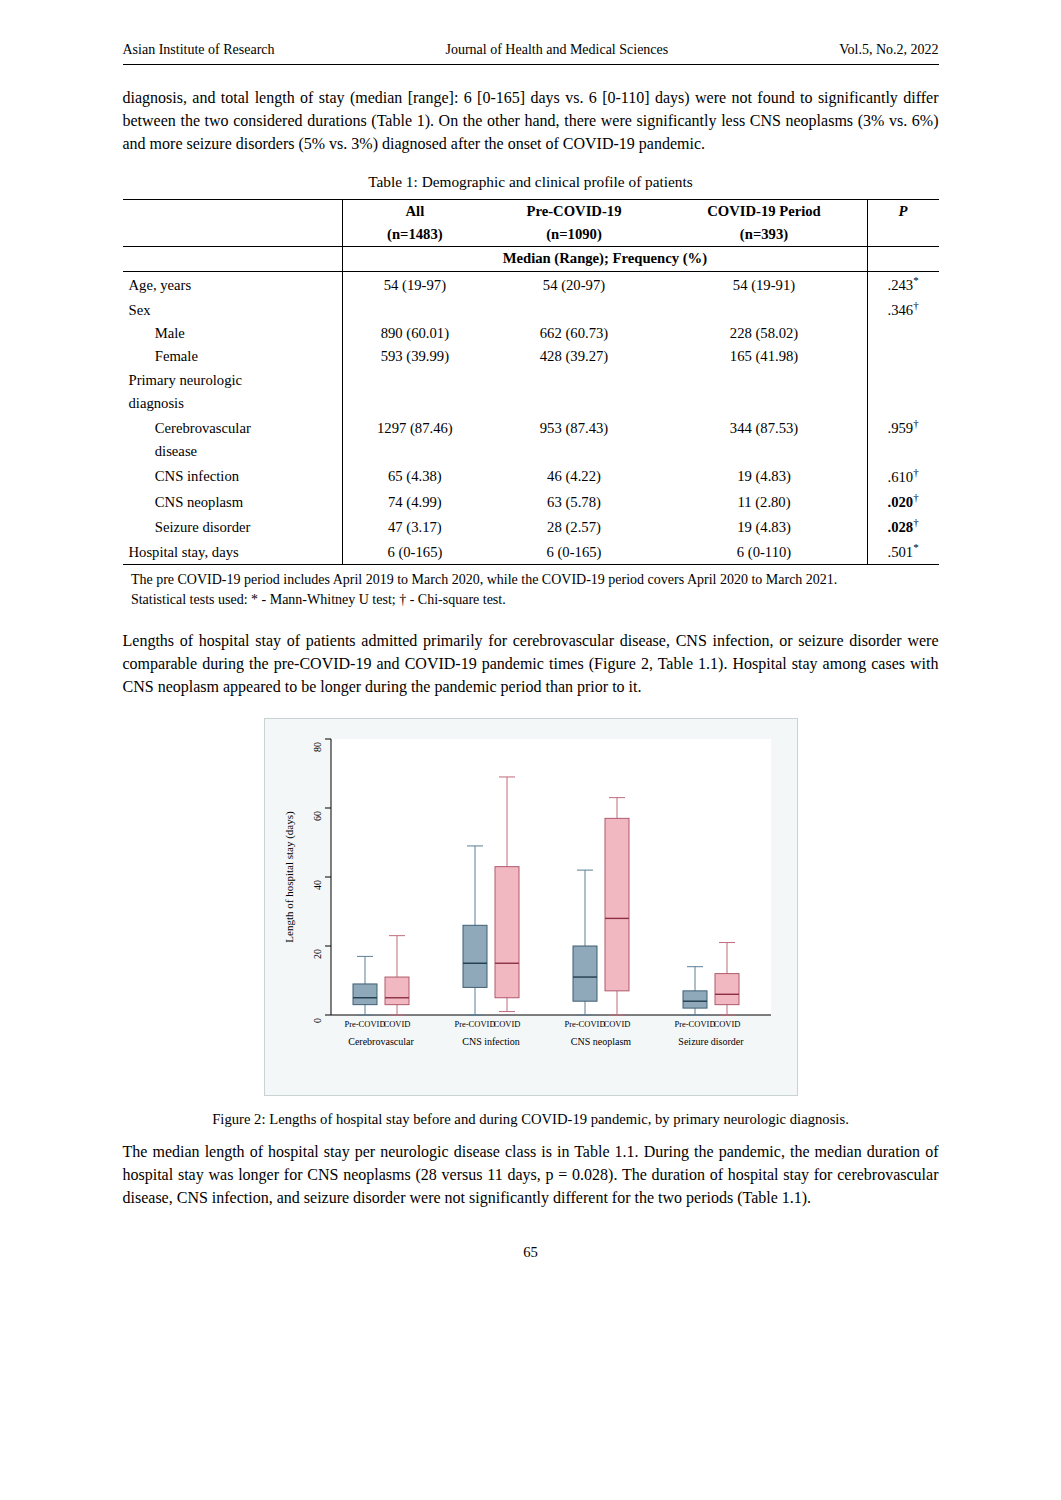Asian Institute of Research
Journal of Health and Medical Sciences
Vol.5, No.2, 2022
diagnosis, and total length of stay (median [range]: 6 [0-165] days vs. 6 [0-110] days) were not found to significantly differ between the two considered durations (Table 1). On the other hand, there were significantly less CNS neoplasms (3% vs. 6%) and more seizure disorders (5% vs. 3%) diagnosed after the onset of COVID-19 pandemic.
Table 1: Demographic and clinical profile of patients
| | All | Pre-COVID-19 | COVID-19 Period | P |
| --- | --- | --- | --- | --- |
| | (n=1483) | (n=1090) | (n=393) | |
| | Median (Range); Frequency (%) | |
| Age, years | 54 (19-97) | 54 (20-97) | 54 (19-91) | .243 * |
| Sex | | | | .346 † |
| Male | 890 (60.01) | 662 (60.73) | 228 (58.02) | |
| Female | 593 (39.99) | 428 (39.27) | 165 (41.98) | |
| Primary neurologic | | | | |
| diagnosis | | | | |
| Cerebrovascular | 1297 (87.46) | 953 (87.43) | 344 (87.53) | .959 † |
| disease | | | | |
| CNS infection | 65 (4.38) | 46 (4.22) | 19 (4.83) | .610 † |
| CNS neoplasm | 74 (4.99) | 63 (5.78) | 11 (2.80) | .020 † |
| Seizure disorder | 47 (3.17) | 28 (2.57) | 19 (4.83) | .028 † |
| Hospital stay, days | 6 (0-165) | 6 (0-165) | 6 (0-110) | .501 * |
The pre COVID-19 period includes April 2019 to March 2020, while the COVID-19 period covers April 2020 to March 2021.
Statistical tests used: * - Mann-Whitney U test; † - Chi-square test.
Lengths of hospital stay of patients admitted primarily for cerebrovascular disease, CNS infection, or seizure disorder were comparable during the pre-COVID-19 and COVID-19 pandemic times (Figure 2, Table 1.1). Hospital stay among cases with CNS neoplasm appeared to be longer during the pandemic period than prior to it.
0 20 40 60 80 Length of hospital stay (days) Pre-COVID COVID Pre-COVID COVID Pre-COVID COVID Pre-COVID COVID Cerebrovascular CNS infection CNS neoplasm Seizure disorder
Figure 2: Lengths of hospital stay before and during COVID-19 pandemic, by primary neurologic diagnosis.
The median length of hospital stay per neurologic disease class is in Table 1.1. During the pandemic, the median duration of hospital stay was longer for CNS neoplasms (28 versus 11 days, p = 0.028). The duration of hospital stay for cerebrovascular disease, CNS infection, and seizure disorder were not significantly different for the two periods (Table 1.1).
65